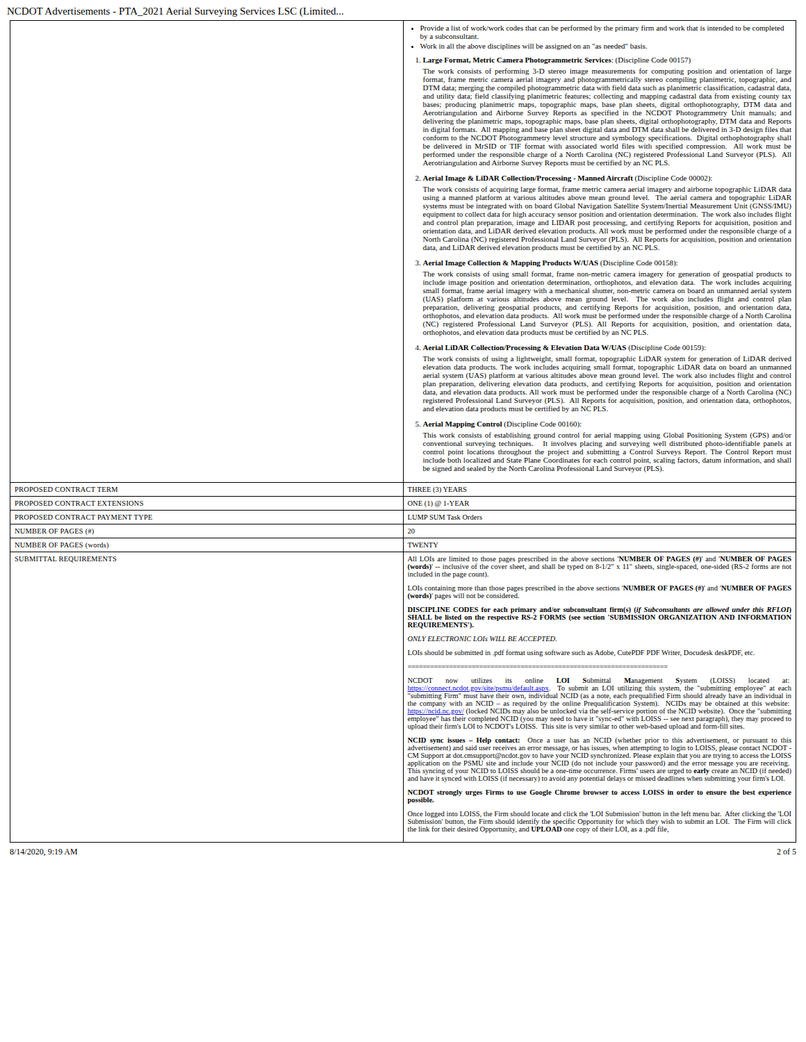NCDOT Advertisements - PTA_2021 Aerial Surveying Services LSC (Limited...
| | Provide a list of work/work codes that can be performed by the primary firm and work that is intended to be completed by a subconsultant. Work in all the above disciplines will be assigned on an "as needed" basis. Large Format, Metric Camera Photogrammetric Services : (Discipline Code 00157) The work consists of performing 3-D stereo image measurements for computing position and orientation of large format, frame metric camera aerial imagery and photogrammetrically stereo compiling planimetric, topographic, and DTM data; merging the compiled photogrammetric data with field data such as planimetric classification, cadastral data, and utility data; field classifying planimetric features; collecting and mapping cadastral data from existing county tax bases; producing planimetric maps, topographic maps, base plan sheets, digital orthophotography, DTM data and Aerotriangulation and Airborne Survey Reports as specified in the NCDOT Photogrammetry Unit manuals; and delivering the planimetric maps, topographic maps, base plan sheets, digital orthophotography, DTM data and Reports in digital formats. All mapping and base plan sheet digital data and DTM data shall be delivered in 3-D design files that conform to the NCDOT Photogrammetry level structure and symbology specifications. Digital orthophotography shall be delivered in MrSID or TIF format with associated world files with specified compression. All work must be performed under the responsible charge of a North Carolina (NC) registered Professional Land Surveyor (PLS). All Aerotriangulation and Airborne Survey Reports must be certified by an NC PLS. Aerial Image & LiDAR Collection/Processing - Manned Aircraft (Discipline Code 00002): The work consists of acquiring large format, frame metric camera aerial imagery and airborne topographic LiDAR data using a manned platform at various altitudes above mean ground level. The aerial camera and topographic LiDAR systems must be integrated with on board Global Navigation Satellite System/Inertial Measurement Unit (GNSS/IMU) equipment to collect data for high accuracy sensor position and orientation determination. The work also includes flight and control plan preparation, image and LIDAR post processing, and certifying Reports for acquisition, position and orientation data, and LiDAR derived elevation products. All work must be performed under the responsible charge of a North Carolina (NC) registered Professional Land Surveyor (PLS). All Reports for acquisition, position and orientation data, and LiDAR derived elevation products must be certified by an NC PLS. Aerial Image Collection & Mapping Products W/UAS (Discipline Code 00158): The work consists of using small format, frame non-metric camera imagery for generation of geospatial products to include image position and orientation determination, orthophotos, and elevation data. The work includes acquiring small format, frame aerial imagery with a mechanical shutter, non-metric camera on board an unmanned aerial system (UAS) platform at various altitudes above mean ground level. The work also includes flight and control plan preparation, delivering geospatial products, and certifying Reports for acquisition, position, and orientation data, orthophotos, and elevation data products. All work must be performed under the responsible charge of a North Carolina (NC) registered Professional Land Surveyor (PLS). All Reports for acquisition, position, and orientation data, orthophotos, and elevation data products must be certified by an NC PLS. Aerial LiDAR Collection/Processing & Elevation Data W/UAS (Discipline Code 00159): The work consists of using a lightweight, small format, topographic LiDAR system for generation of LiDAR derived elevation data products. The work includes acquiring small format, topographic LiDAR data on board an unmanned aerial system (UAS) platform at various altitudes above mean ground level. The work also includes flight and control plan preparation, delivering elevation data products, and certifying Reports for acquisition, position and orientation data, and elevation data products. All work must be performed under the responsible charge of a North Carolina (NC) registered Professional Land Surveyor (PLS). All Reports for acquisition, position, and orientation data, orthophotos, and elevation data products must be certified by an NC PLS. Aerial Mapping Control (Discipline Code 00160): This work consists of establishing ground control for aerial mapping using Global Positioning System (GPS) and/or conventional surveying techniques. It involves placing and surveying well distributed photo-identifiable panels at control point locations throughout the project and submitting a Control Surveys Report. The Control Report must include both localized and State Plane Coordinates for each control point, scaling factors, datum information, and shall be signed and sealed by the North Carolina Professional Land Surveyor (PLS). |
| PROPOSED CONTRACT TERM | THREE (3) YEARS |
| PROPOSED CONTRACT EXTENSIONS | ONE (1) @ 1-YEAR |
| PROPOSED CONTRACT PAYMENT TYPE | LUMP SUM Task Orders |
| NUMBER OF PAGES (#) | 20 |
| NUMBER OF PAGES (words) | TWENTY |
| SUBMITTAL REQUIREMENTS | All LOIs are limited to those pages prescribed in the above sections ' NUMBER OF PAGES (#) ' and ' NUMBER OF PAGES (words) ' -- inclusive of the cover sheet, and shall be typed on 8-1/2" x 11" sheets, single-spaced, one-sided (RS-2 forms are not included in the page count). LOIs containing more than those pages prescribed in the above sections ' NUMBER OF PAGES (#) ' and ' NUMBER OF PAGES (words) ' pages will not be considered. DISCIPLINE CODES for each primary and/or subconsultant firm(s) ( if Subconsultants are allowed under this RFLOI ) SHALL be listed on the respective RS-2 FORMS (see section 'SUBMISSION ORGANIZATION AND INFORMATION REQUIREMENTS'). ONLY ELECTRONIC LOIs WILL BE ACCEPTED. LOIs should be submitted in .pdf format using software such as Adobe, CutePDF PDF Writer, Docudesk deskPDF, etc. ===================================================================== NCDOT now utilizes its online LOI S ubmittal M anagement S ystem (LOISS) located at: https://connect.ncdot.gov/site/psmu/default.aspx . To submit an LOI utilizing this system, the "submitting employee" at each "submitting Firm" must have their own, individual NCID (as a note, each prequalified Firm should already have an individual in the company with an NCID – as required by the online Prequalification System). NCIDs may be obtained at this website: https://ncid.nc.gov/ (locked NCIDs may also be unlocked via the self-service portion of the NCID website). Once the "submitting employee" has their completed NCID (you may need to have it "sync-ed" with LOISS -- see next paragraph), they may proceed to upload their firm's LOI to NCDOT's LOISS. This site is very similar to other web-based upload and form-fill sites. NCID sync issues – Help contact: Once a user has an NCID (whether prior to this advertisement, or pursuant to this advertisement) and said user receives an error message, or has issues, when attempting to login to LOISS, please contact NCDOT - CM Support at dot.cmsupport@ncdot.gov to have your NCID synchronized. Please explain that you are trying to access the LOISS application on the PSMU site and include your NCID (do not include your password) and the error message you are receiving. This syncing of your NCID to LOISS should be a one-time occurrence. Firms' users are urged to early create an NCID (if needed) and have it synced with LOISS (if necessary) to avoid any potential delays or missed deadlines when submitting your firm's LOI. NCDOT strongly urges Firms to use Google Chrome browser to access LOISS in order to ensure the best experience possible. Once logged into LOISS, the Firm should locate and click the 'LOI Submission' button in the left menu bar. After clicking the 'LOI Submission' button, the Firm should identify the specific Opportunity for which they wish to submit an LOI. The Firm will click the link for their desired Opportunity, and UPLOAD one copy of their LOI, as a .pdf file, |
8/14/2020, 9:19 AM 2 of 5